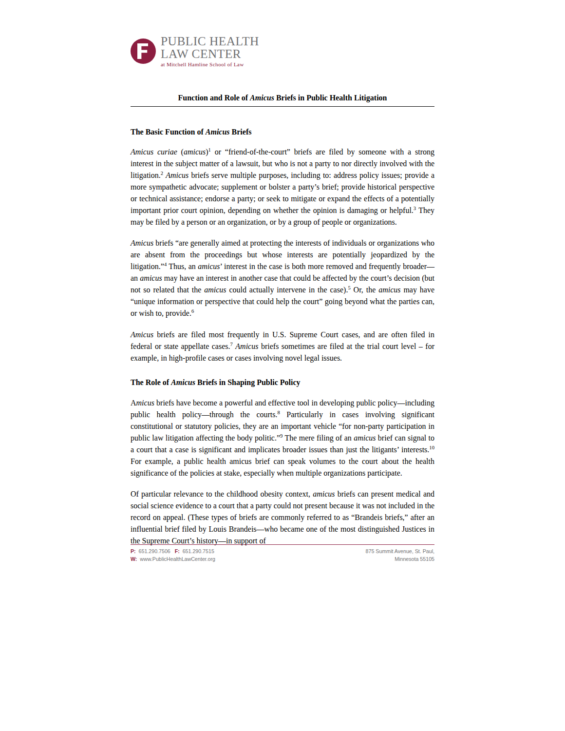PUBLIC HEALTH
LAW CENTER
at Mitchell Hamline School of Law
Function and Role of Amicus Briefs in Public Health Litigation
The Basic Function of Amicus Briefs
Amicus curiae (amicus)1 or “friend-of-the-court” briefs are filed by someone with a strong interest in the subject matter of a lawsuit, but who is not a party to nor directly involved with the litigation.2 Amicus briefs serve multiple purposes, including to: address policy issues; provide a more sympathetic advocate; supplement or bolster a party’s brief; provide historical perspective or technical assistance; endorse a party; or seek to mitigate or expand the effects of a potentially important prior court opinion, depending on whether the opinion is damaging or helpful.3 They may be filed by a person or an organization, or by a group of people or organizations.
Amicus briefs “are generally aimed at protecting the interests of individuals or organizations who are absent from the proceedings but whose interests are potentially jeopardized by the litigation.”4 Thus, an amicus’ interest in the case is both more removed and frequently broader—an amicus may have an interest in another case that could be affected by the court’s decision (but not so related that the amicus could actually intervene in the case).5 Or, the amicus may have “unique information or perspective that could help the court” going beyond what the parties can, or wish to, provide.6
Amicus briefs are filed most frequently in U.S. Supreme Court cases, and are often filed in federal or state appellate cases.7 Amicus briefs sometimes are filed at the trial court level – for example, in high-profile cases or cases involving novel legal issues.
The Role of Amicus Briefs in Shaping Public Policy
Amicus briefs have become a powerful and effective tool in developing public policy—including public health policy—through the courts.8 Particularly in cases involving significant constitutional or statutory policies, they are an important vehicle “for non-party participation in public law litigation affecting the body politic.”9 The mere filing of an amicus brief can signal to a court that a case is significant and implicates broader issues than just the litigants’ interests.10 For example, a public health amicus brief can speak volumes to the court about the health significance of the policies at stake, especially when multiple organizations participate.
Of particular relevance to the childhood obesity context, amicus briefs can present medical and social science evidence to a court that a party could not present because it was not included in the record on appeal. (These types of briefs are commonly referred to as “Brandeis briefs,” after an influential brief filed by Louis Brandeis—who became one of the most distinguished Justices in the Supreme Court’s history—in support of
P: 651.290.7506 F: 651.290.7515
W: www.PublicHealthLawCenter.org
875 Summit Avenue, St. Paul,
Minnesota 55105